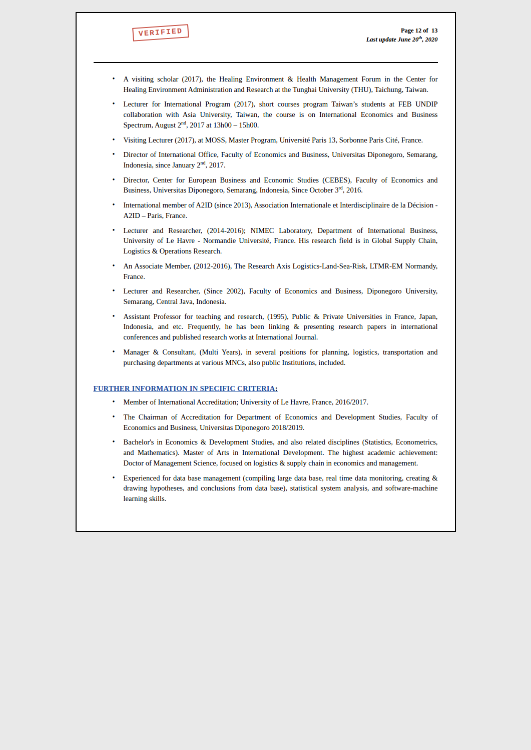VERIFIED
Page 12 of 13
Last update June 20th, 2020
A visiting scholar (2017), the Healing Environment & Health Management Forum in the Center for Healing Environment Administration and Research at the Tunghai University (THU), Taichung, Taiwan.
Lecturer for International Program (2017), short courses program Taiwan’s students at FEB UNDIP collaboration with Asia University, Taiwan, the course is on International Economics and Business Spectrum, August 2nd, 2017 at 13h00 – 15h00.
Visiting Lecturer (2017), at MOSS, Master Program, Université Paris 13, Sorbonne Paris Cité, France.
Director of International Office, Faculty of Economics and Business, Universitas Diponegoro, Semarang, Indonesia, since January 2nd, 2017.
Director, Center for European Business and Economic Studies (CEBES), Faculty of Economics and Business, Universitas Diponegoro, Semarang, Indonesia, Since October 3rd, 2016.
International member of A2ID (since 2013), Association Internationale et Interdisciplinaire de la Décision - A2ID – Paris, France.
Lecturer and Researcher, (2014-2016); NIMEC Laboratory, Department of International Business, University of Le Havre - Normandie Université, France. His research field is in Global Supply Chain, Logistics & Operations Research.
An Associate Member, (2012-2016), The Research Axis Logistics-Land-Sea-Risk, LTMR-EM Normandy, France.
Lecturer and Researcher, (Since 2002), Faculty of Economics and Business, Diponegoro University, Semarang, Central Java, Indonesia.
Assistant Professor for teaching and research, (1995), Public & Private Universities in France, Japan, Indonesia, and etc. Frequently, he has been linking & presenting research papers in international conferences and published research works at International Journal.
Manager & Consultant, (Multi Years), in several positions for planning, logistics, transportation and purchasing departments at various MNCs, also public Institutions, included.
FURTHER INFORMATION IN SPECIFIC CRITERIA:
Member of International Accreditation; University of Le Havre, France, 2016/2017.
The Chairman of Accreditation for Department of Economics and Development Studies, Faculty of Economics and Business, Universitas Diponegoro 2018/2019.
Bachelor's in Economics & Development Studies, and also related disciplines (Statistics, Econometrics, and Mathematics). Master of Arts in International Development. The highest academic achievement: Doctor of Management Science, focused on logistics & supply chain in economics and management.
Experienced for data base management (compiling large data base, real time data monitoring, creating & drawing hypotheses, and conclusions from data base), statistical system analysis, and software-machine learning skills.